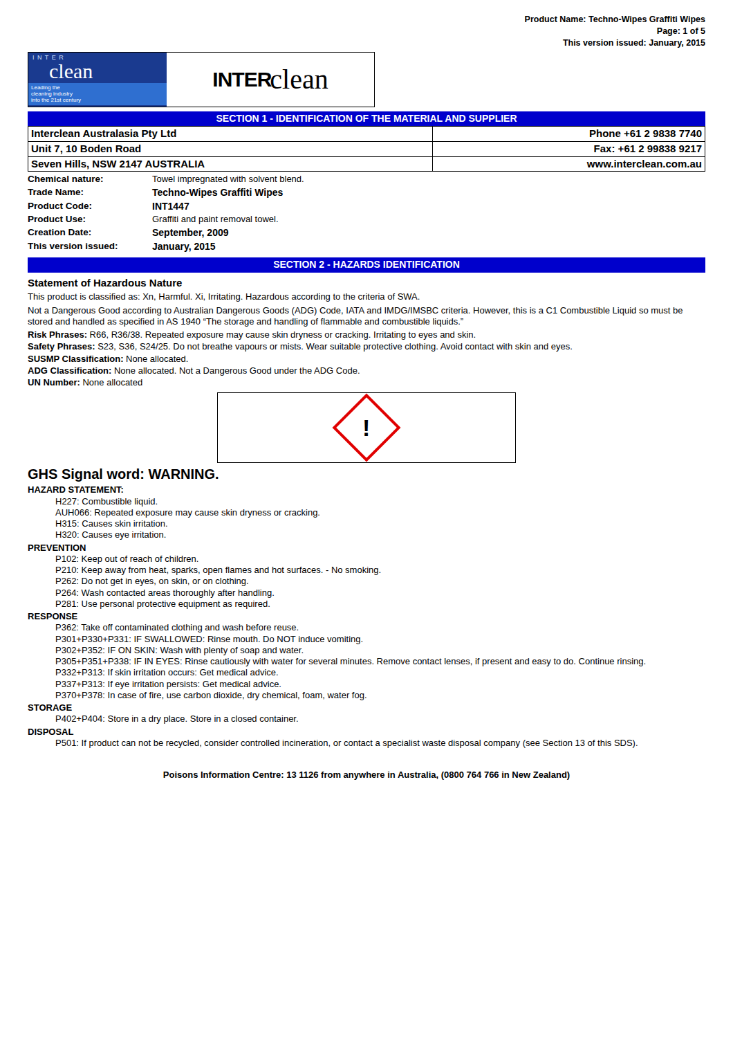Product Name: Techno-Wipes Graffiti Wipes
Page: 1 of 5
This version issued: January, 2015
I N T E R
clean
Leading the
cleaning industry
into the 21st century
INTER clean
SECTION 1 - IDENTIFICATION OF THE MATERIAL AND SUPPLIER
| Interclean Australasia Pty Ltd | Phone +61 2 9838 7740 |
| Unit 7, 10 Boden Road | Fax: +61 2 99838 9217 |
| Seven Hills, NSW 2147 AUSTRALIA | www.interclean.com.au |
| Chemical nature: | Towel impregnated with solvent blend. |
| Trade Name: | Techno-Wipes Graffiti Wipes |
| Product Code: | INT1447 |
| Product Use: | Graffiti and paint removal towel. |
| Creation Date: | September, 2009 |
| This version issued: | January, 2015 |
SECTION 2 - HAZARDS IDENTIFICATION
Statement of Hazardous Nature
This product is classified as: Xn, Harmful. Xi, Irritating. Hazardous according to the criteria of SWA.
Not a Dangerous Good according to Australian Dangerous Goods (ADG) Code, IATA and IMDG/IMSBC criteria. However, this is a C1 Combustible Liquid so must be stored and handled as specified in AS 1940 “The storage and handling of flammable and combustible liquids.”
Risk Phrases: R66, R36/38. Repeated exposure may cause skin dryness or cracking. Irritating to eyes and skin.
Safety Phrases: S23, S36, S24/25. Do not breathe vapours or mists. Wear suitable protective clothing. Avoid contact with skin and eyes.
SUSMP Classification: None allocated.
ADG Classification: None allocated. Not a Dangerous Good under the ADG Code.
UN Number: None allocated
!
GHS Signal word: WARNING.
HAZARD STATEMENT:
H227: Combustible liquid.
AUH066: Repeated exposure may cause skin dryness or cracking.
H315: Causes skin irritation.
H320: Causes eye irritation.
PREVENTION
P102: Keep out of reach of children.
P210: Keep away from heat, sparks, open flames and hot surfaces. - No smoking.
P262: Do not get in eyes, on skin, or on clothing.
P264: Wash contacted areas thoroughly after handling.
P281: Use personal protective equipment as required.
RESPONSE
P362: Take off contaminated clothing and wash before reuse.
P301+P330+P331: IF SWALLOWED: Rinse mouth. Do NOT induce vomiting.
P302+P352: IF ON SKIN: Wash with plenty of soap and water.
P305+P351+P338: IF IN EYES: Rinse cautiously with water for several minutes. Remove contact lenses, if present and easy to do. Continue rinsing.
P332+P313: If skin irritation occurs: Get medical advice.
P337+P313: If eye irritation persists: Get medical advice.
P370+P378: In case of fire, use carbon dioxide, dry chemical, foam, water fog.
STORAGE
P402+P404: Store in a dry place. Store in a closed container.
DISPOSAL
P501: If product can not be recycled, consider controlled incineration, or contact a specialist waste disposal company (see Section 13 of this SDS).
Poisons Information Centre: 13 1126 from anywhere in Australia, (0800 764 766 in New Zealand)